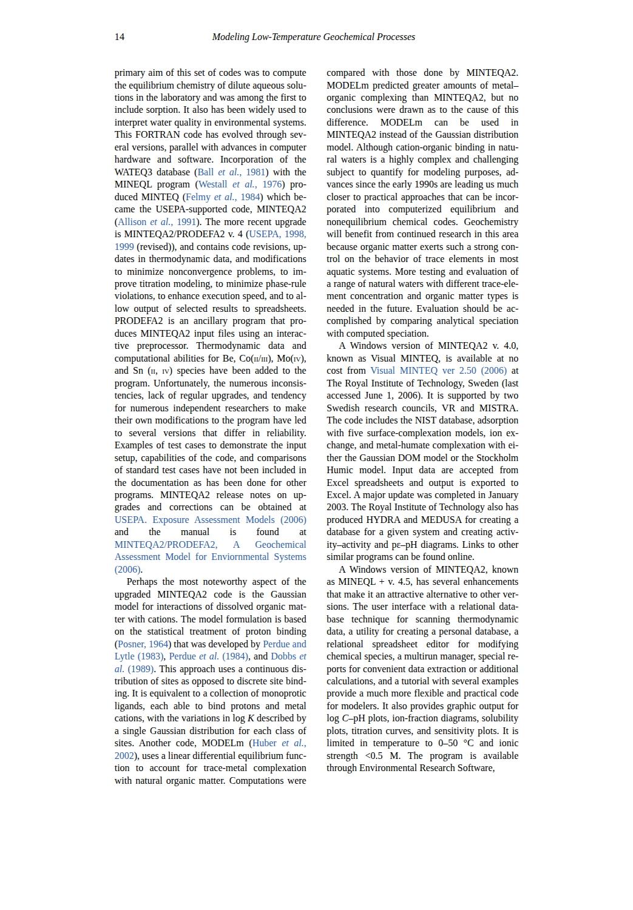14
Modeling Low-Temperature Geochemical Processes
primary aim of this set of codes was to compute the equilibrium chemistry of dilute aqueous solutions in the laboratory and was among the first to include sorption. It also has been widely used to interpret water quality in environmental systems. This FORTRAN code has evolved through several versions, parallel with advances in computer hardware and software. Incorporation of the WATEQ3 database (Ball et al., 1981) with the MINEQL program (Westall et al., 1976) produced MINTEQ (Felmy et al., 1984) which became the USEPA-supported code, MINTEQA2 (Allison et al., 1991). The more recent upgrade is MINTEQA2/PRODEFA2 v. 4 (USEPA, 1998, 1999 (revised)), and contains code revisions, updates in thermodynamic data, and modifications to minimize nonconvergence problems, to improve titration modeling, to minimize phase-rule violations, to enhance execution speed, and to allow output of selected results to spreadsheets. PRODEFA2 is an ancillary program that produces MINTEQA2 input files using an interactive preprocessor. Thermodynamic data and computational abilities for Be, Co(ii/iii), Mo(iv), and Sn (ii, iv) species have been added to the program. Unfortunately, the numerous inconsistencies, lack of regular upgrades, and tendency for numerous independent researchers to make their own modifications to the program have led to several versions that differ in reliability. Examples of test cases to demonstrate the input setup, capabilities of the code, and comparisons of standard test cases have not been included in the documentation as has been done for other programs. MINTEQA2 release notes on upgrades and corrections can be obtained at USEPA. Exposure Assessment Models (2006) and the manual is found at MINTEQA2/PRODEFA2, A Geochemical Assessment Model for Enviornmental Systems (2006).
Perhaps the most noteworthy aspect of the upgraded MINTEQA2 code is the Gaussian model for interactions of dissolved organic matter with cations. The model formulation is based on the statistical treatment of proton binding (Posner, 1964) that was developed by Perdue and Lytle (1983), Perdue et al. (1984), and Dobbs et al. (1989). This approach uses a continuous distribution of sites as opposed to discrete site binding. It is equivalent to a collection of monoprotic ligands, each able to bind protons and metal cations, with the variations in log K described by a single Gaussian distribution for each class of sites. Another code, MODELm (Huber et al., 2002), uses a linear differential equilibrium function to account for trace-metal complexation with natural organic matter. Computations were compared with those done by MINTEQA2. MODELm predicted greater amounts of metal–organic complexing than MINTEQA2, but no conclusions were drawn as to the cause of this difference. MODELm can be used in MINTEQA2 instead of the Gaussian distribution model. Although cation-organic binding in natural waters is a highly complex and challenging subject to quantify for modeling purposes, advances since the early 1990s are leading us much closer to practical approaches that can be incorporated into computerized equilibrium and nonequilibrium chemical codes. Geochemistry will benefit from continued research in this area because organic matter exerts such a strong control on the behavior of trace elements in most aquatic systems. More testing and evaluation of a range of natural waters with different trace-element concentration and organic matter types is needed in the future. Evaluation should be accomplished by comparing analytical speciation with computed speciation.
A Windows version of MINTEQA2 v. 4.0, known as Visual MINTEQ, is available at no cost from Visual MINTEQ ver 2.50 (2006) at The Royal Institute of Technology, Sweden (last accessed June 1, 2006). It is supported by two Swedish research councils, VR and MISTRA. The code includes the NIST database, adsorption with five surface-complexation models, ion exchange, and metal-humate complexation with either the Gaussian DOM model or the Stockholm Humic model. Input data are accepted from Excel spreadsheets and output is exported to Excel. A major update was completed in January 2003. The Royal Institute of Technology also has produced HYDRA and MEDUSA for creating a database for a given system and creating activity–activity and pε–pH diagrams. Links to other similar programs can be found online.
A Windows version of MINTEQA2, known as MINEQL + v. 4.5, has several enhancements that make it an attractive alternative to other versions. The user interface with a relational database technique for scanning thermodynamic data, a utility for creating a personal database, a relational spreadsheet editor for modifying chemical species, a multirun manager, special reports for convenient data extraction or additional calculations, and a tutorial with several examples provide a much more flexible and practical code for modelers. It also provides graphic output for log C–pH plots, ion-fraction diagrams, solubility plots, titration curves, and sensitivity plots. It is limited in temperature to 0–50 °C and ionic strength <0.5 M. The program is available through Environmental Research Software,